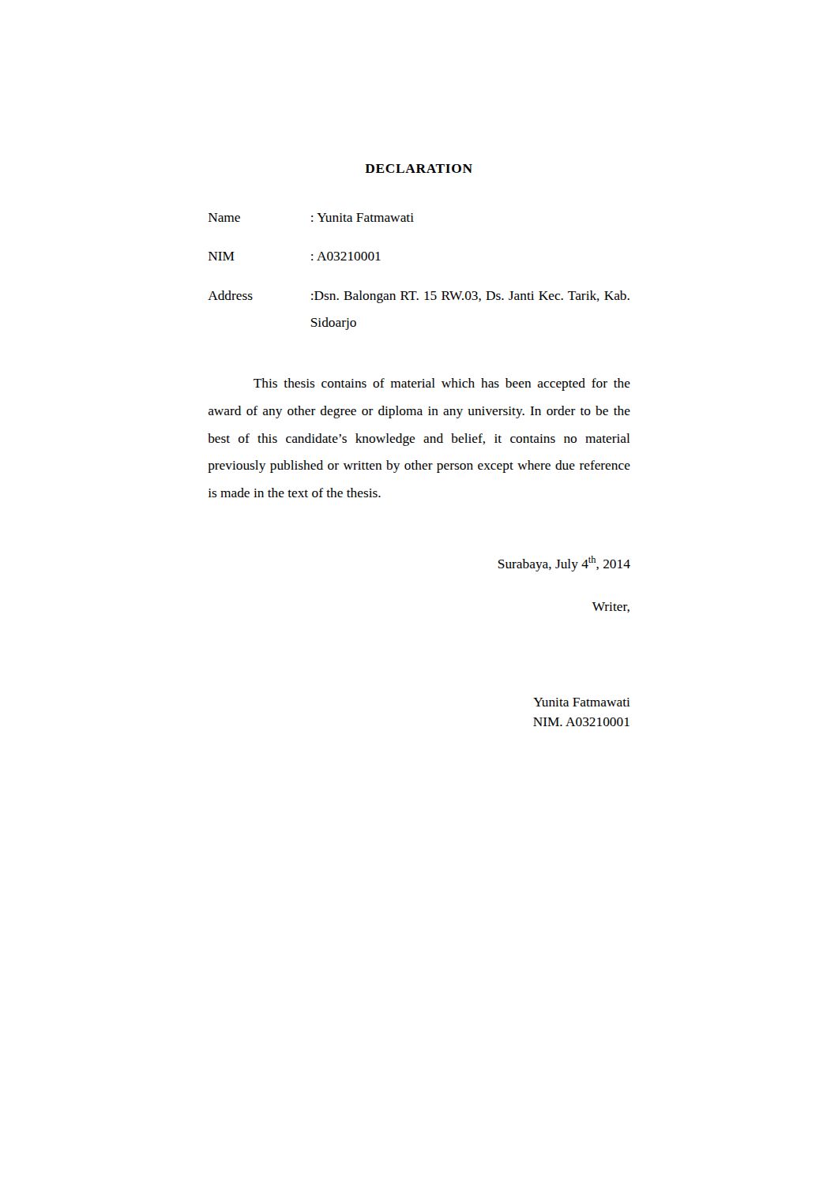DECLARATION
| Name | : Yunita Fatmawati |
| NIM | : A03210001 |
| Address | :Dsn. Balongan RT. 15 RW.03, Ds. Janti Kec. Tarik, Kab. Sidoarjo |
This thesis contains of material which has been accepted for the award of any other degree or diploma in any university. In order to be the best of this candidate’s knowledge and belief, it contains no material previously published or written by other person except where due reference is made in the text of the thesis.
Surabaya, July 4th, 2014
Writer,
Yunita Fatmawati
NIM. A03210001